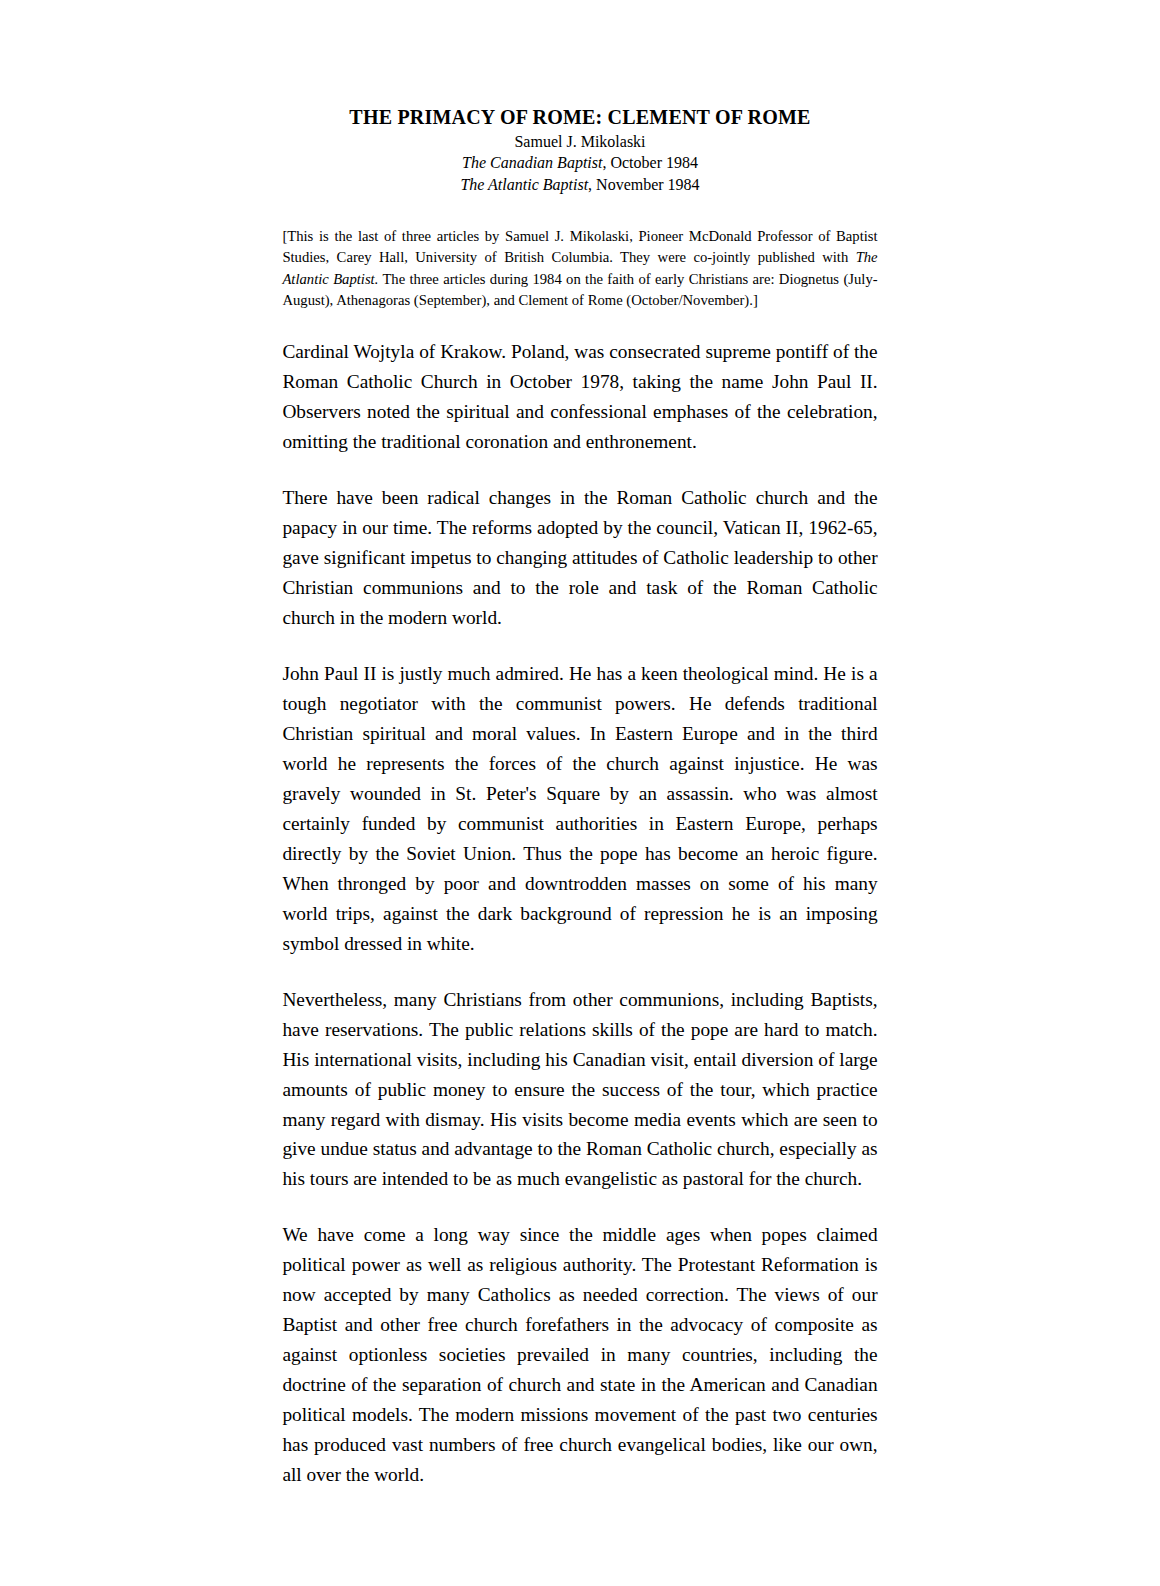THE PRIMACY OF ROME: CLEMENT OF ROME
Samuel J. Mikolaski
The Canadian Baptist, October 1984
The Atlantic Baptist, November 1984
[This is the last of three articles by Samuel J. Mikolaski, Pioneer McDonald Professor of Baptist Studies, Carey Hall, University of British Columbia. They were co-jointly published with The Atlantic Baptist. The three articles during 1984 on the faith of early Christians are: Diognetus (July-August), Athenagoras (September), and Clement of Rome (October/November).]
Cardinal Wojtyla of Krakow. Poland, was consecrated supreme pontiff of the Roman Catholic Church in October 1978, taking the name John Paul II. Observers noted the spiritual and confessional emphases of the celebration, omitting the traditional coronation and enthronement.
There have been radical changes in the Roman Catholic church and the papacy in our time. The reforms adopted by the council, Vatican II, 1962-65, gave significant impetus to changing attitudes of Catholic leadership to other Christian communions and to the role and task of the Roman Catholic church in the modern world.
John Paul II is justly much admired. He has a keen theological mind. He is a tough negotiator with the communist powers. He defends traditional Christian spiritual and moral values. In Eastern Europe and in the third world he represents the forces of the church against injustice. He was gravely wounded in St. Peter's Square by an assassin. who was almost certainly funded by communist authorities in Eastern Europe, perhaps directly by the Soviet Union. Thus the pope has become an heroic figure. When thronged by poor and downtrodden masses on some of his many world trips, against the dark background of repression he is an imposing symbol dressed in white.
Nevertheless, many Christians from other communions, including Baptists, have reservations. The public relations skills of the pope are hard to match. His international visits, including his Canadian visit, entail diversion of large amounts of public money to ensure the success of the tour, which practice many regard with dismay. His visits become media events which are seen to give undue status and advantage to the Roman Catholic church, especially as his tours are intended to be as much evangelistic as pastoral for the church.
We have come a long way since the middle ages when popes claimed political power as well as religious authority. The Protestant Reformation is now accepted by many Catholics as needed correction. The views of our Baptist and other free church forefathers in the advocacy of composite as against optionless societies prevailed in many countries, including the doctrine of the separation of church and state in the American and Canadian political models. The modern missions movement of the past two centuries has produced vast numbers of free church evangelical bodies, like our own, all over the world.